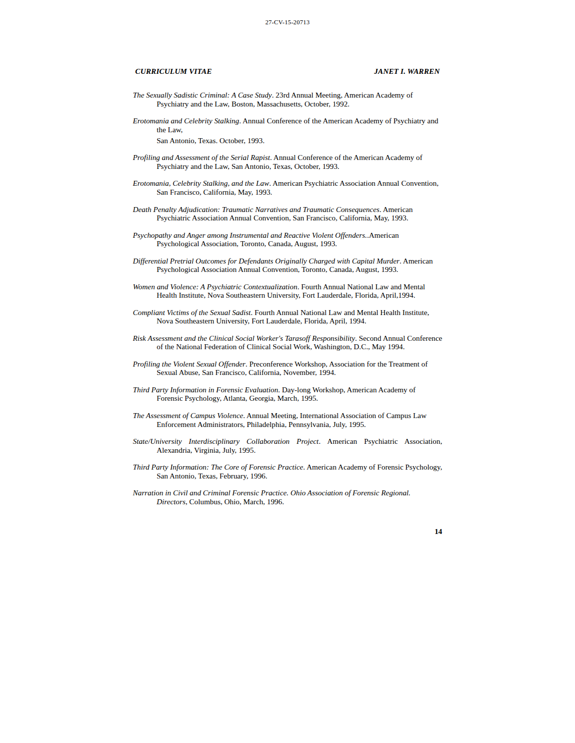27-CV-15-20713
CURRICULUM VITAE JANET I. WARREN
The Sexually Sadistic Criminal: A Case Study. 23rd Annual Meeting, American Academy of Psychiatry and the Law, Boston, Massachusetts, October, 1992.
Erotomania and Celebrity Stalking. Annual Conference of the American Academy of Psychiatry and the Law,
San Antonio, Texas. October, 1993.
Profiling and Assessment of the Serial Rapist. Annual Conference of the American Academy of Psychiatry and the Law, San Antonio, Texas, October, 1993.
Erotomania, Celebrity Stalking, and the Law. American Psychiatric Association Annual Convention, San Francisco, California, May, 1993.
Death Penalty Adjudication: Traumatic Narratives and Traumatic Consequences. American Psychiatric Association Annual Convention, San Francisco, California, May, 1993.
Psychopathy and Anger among Instrumental and Reactive Violent Offenders..American Psychological Association, Toronto, Canada, August, 1993.
Differential Pretrial Outcomes for Defendants Originally Charged with Capital Murder. American Psychological Association Annual Convention, Toronto, Canada, August, 1993.
Women and Violence: A Psychiatric Contextualization. Fourth Annual National Law and Mental Health Institute, Nova Southeastern University, Fort Lauderdale, Florida, April,1994.
Compliant Victims of the Sexual Sadist. Fourth Annual National Law and Mental Health Institute, Nova Southeastern University, Fort Lauderdale, Florida, April, 1994.
Risk Assessment and the Clinical Social Worker's Tarasoff Responsibility. Second Annual Conference of the National Federation of Clinical Social Work, Washington, D.C., May 1994.
Profiling the Violent Sexual Offender. Preconference Workshop, Association for the Treatment of Sexual Abuse, San Francisco, California, November, 1994.
Third Party Information in Forensic Evaluation. Day-long Workshop, American Academy of Forensic Psychology, Atlanta, Georgia, March, 1995.
The Assessment of Campus Violence. Annual Meeting, International Association of Campus Law Enforcement Administrators, Philadelphia, Pennsylvania, July, 1995.
State/University Interdisciplinary Collaboration Project. American Psychiatric Association, Alexandria, Virginia, July, 1995.
Third Party Information: The Core of Forensic Practice. American Academy of Forensic Psychology, San Antonio, Texas, February, 1996.
Narration in Civil and Criminal Forensic Practice. Ohio Association of Forensic Regional. Directors, Columbus, Ohio, March, 1996.
14